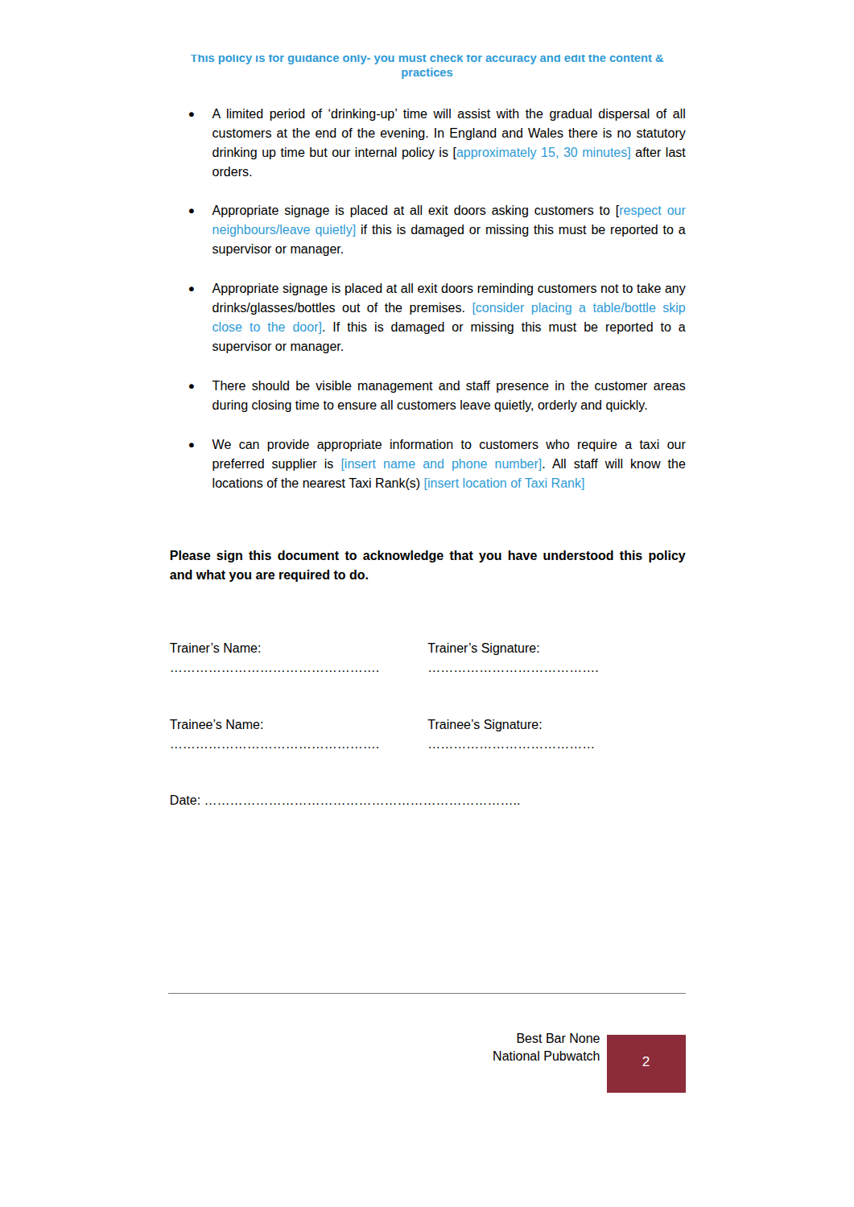This policy is for guidance only- you must check for accuracy and edit the content & practices to reflect procedures in your venue.
A limited period of ‘drinking-up’ time will assist with the gradual dispersal of all customers at the end of the evening. In England and Wales there is no statutory drinking up time but our internal policy is [approximately 15, 30 minutes] after last orders.
Appropriate signage is placed at all exit doors asking customers to [respect our neighbours/leave quietly] if this is damaged or missing this must be reported to a supervisor or manager.
Appropriate signage is placed at all exit doors reminding customers not to take any drinks/glasses/bottles out of the premises. [consider placing a table/bottle skip close to the door]. If this is damaged or missing this must be reported to a supervisor or manager.
There should be visible management and staff presence in the customer areas during closing time to ensure all customers leave quietly, orderly and quickly.
We can provide appropriate information to customers who require a taxi our preferred supplier is [insert name and phone number]. All staff will know the locations of the nearest Taxi Rank(s) [insert location of Taxi Rank]
Please sign this document to acknowledge that you have understood this policy and what you are required to do.
Trainer’s Name: ………………………………………….
Trainer’s Signature: ………………………………….
Trainee’s Name: ………………………………………….
Trainee’s Signature: …………………………………
Date: ………………………………………………………………..
Best Bar None
National Pubwatch
2